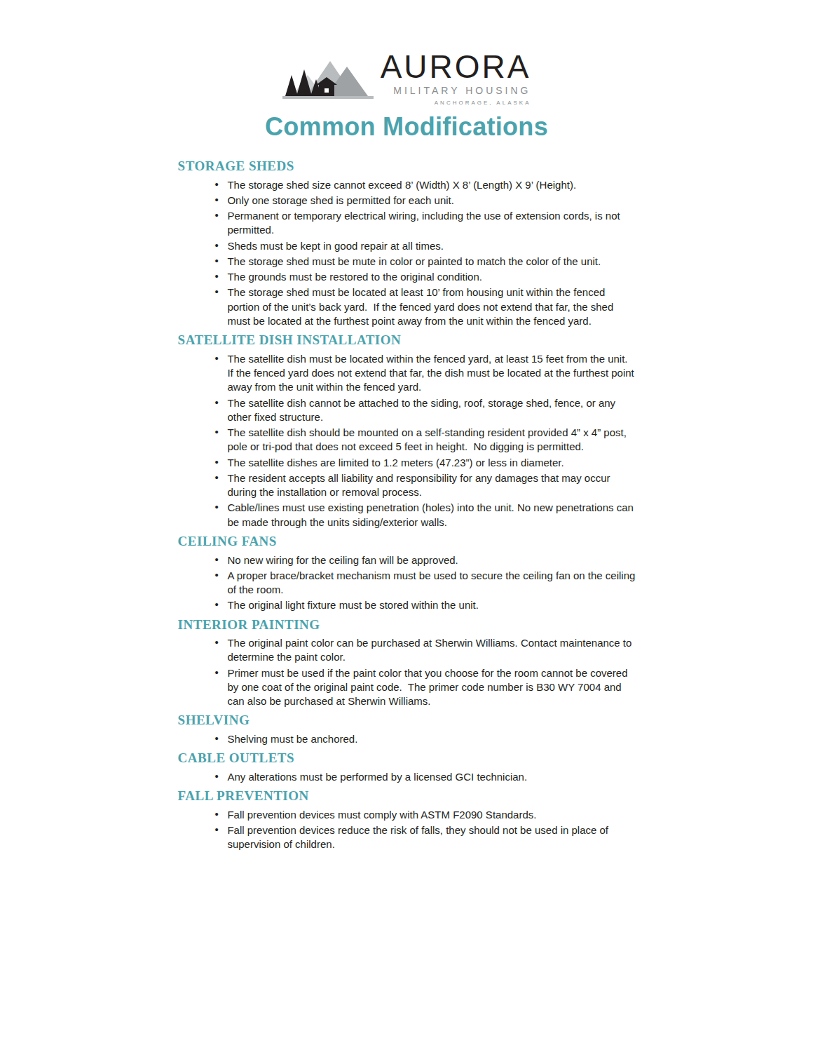AURORA
MILITARY HOUSING
ANCHORAGE, ALASKA
Common Modifications
STORAGE SHEDS
The storage shed size cannot exceed 8’ (Width) X 8’ (Length) X 9’ (Height).
Only one storage shed is permitted for each unit.
Permanent or temporary electrical wiring, including the use of extension cords, is not permitted.
Sheds must be kept in good repair at all times.
The storage shed must be mute in color or painted to match the color of the unit.
The grounds must be restored to the original condition.
The storage shed must be located at least 10’ from housing unit within the fenced portion of the unit’s back yard. If the fenced yard does not extend that far, the shed must be located at the furthest point away from the unit within the fenced yard.
SATELLITE DISH INSTALLATION
The satellite dish must be located within the fenced yard, at least 15 feet from the unit. If the fenced yard does not extend that far, the dish must be located at the furthest point away from the unit within the fenced yard.
The satellite dish cannot be attached to the siding, roof, storage shed, fence, or any other fixed structure.
The satellite dish should be mounted on a self-standing resident provided 4” x 4” post, pole or tri-pod that does not exceed 5 feet in height. No digging is permitted.
The satellite dishes are limited to 1.2 meters (47.23”) or less in diameter.
The resident accepts all liability and responsibility for any damages that may occur during the installation or removal process.
Cable/lines must use existing penetration (holes) into the unit. No new penetrations can be made through the units siding/exterior walls.
CEILING FANS
No new wiring for the ceiling fan will be approved.
A proper brace/bracket mechanism must be used to secure the ceiling fan on the ceiling of the room.
The original light fixture must be stored within the unit.
INTERIOR PAINTING
The original paint color can be purchased at Sherwin Williams. Contact maintenance to determine the paint color.
Primer must be used if the paint color that you choose for the room cannot be covered by one coat of the original paint code. The primer code number is B30 WY 7004 and can also be purchased at Sherwin Williams.
SHELVING
Shelving must be anchored.
CABLE OUTLETS
Any alterations must be performed by a licensed GCI technician.
FALL PREVENTION
Fall prevention devices must comply with ASTM F2090 Standards.
Fall prevention devices reduce the risk of falls, they should not be used in place of supervision of children.